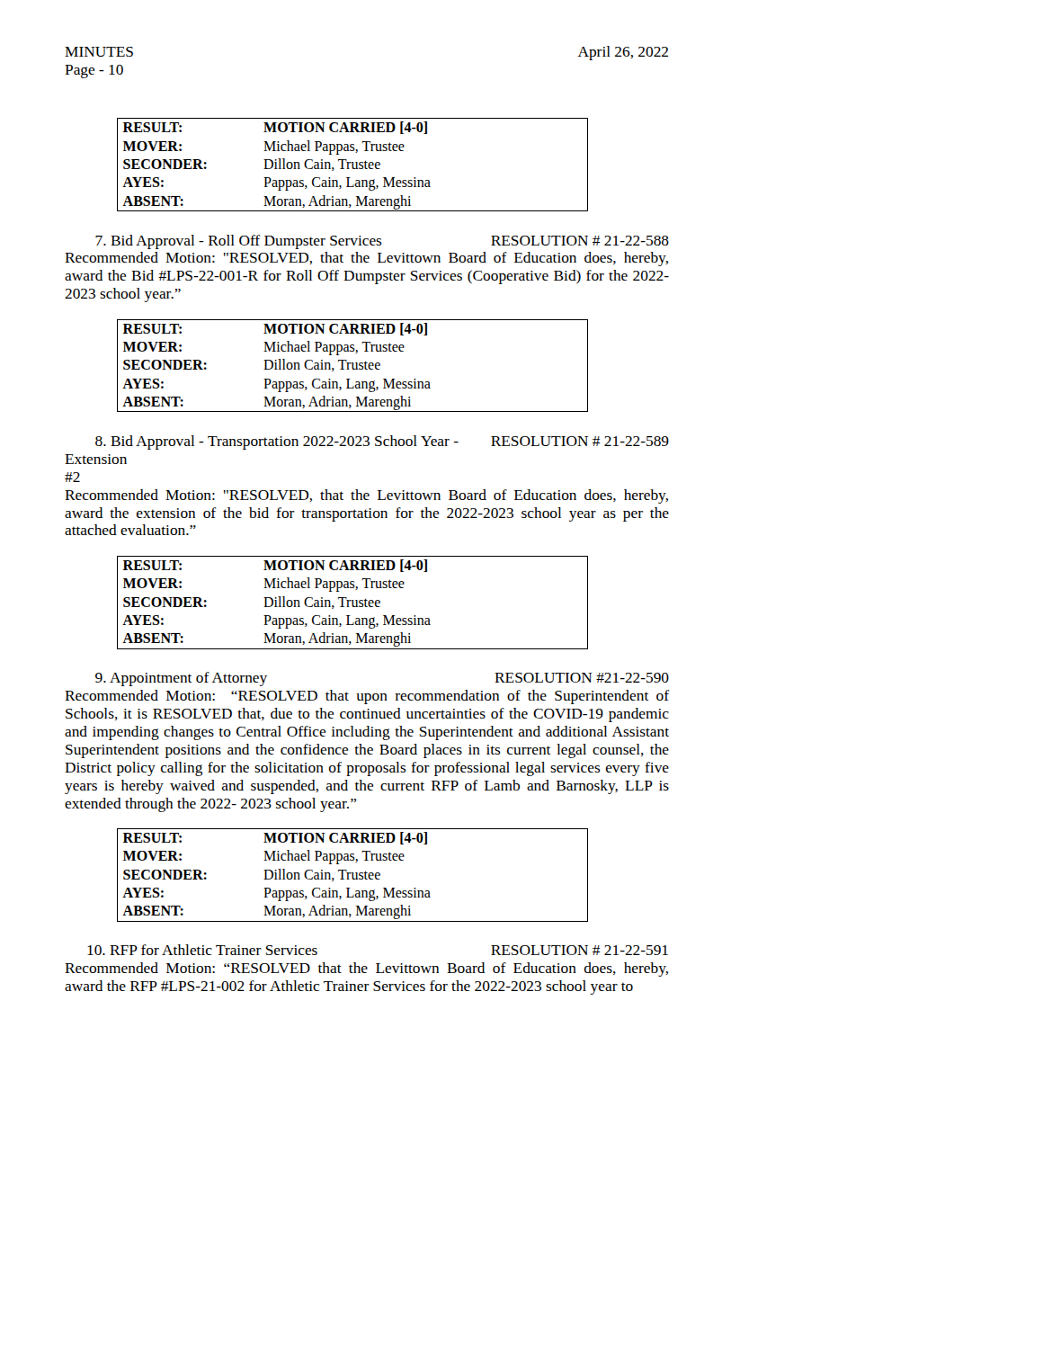MINUTES
Page - 10
April 26, 2022
| RESULT: | MOTION CARRIED [4-0] |
| MOVER: | Michael Pappas, Trustee |
| SECONDER: | Dillon Cain, Trustee |
| AYES: | Pappas, Cain, Lang, Messina |
| ABSENT: | Moran, Adrian, Marenghi |
7. Bid Approval - Roll Off Dumpster Services
RESOLUTION # 21-22-588
Recommended Motion: "RESOLVED, that the Levittown Board of Education does, hereby, award the Bid #LPS-22-001-R for Roll Off Dumpster Services (Cooperative Bid) for the 2022-2023 school year.”
| RESULT: | MOTION CARRIED [4-0] |
| MOVER: | Michael Pappas, Trustee |
| SECONDER: | Dillon Cain, Trustee |
| AYES: | Pappas, Cain, Lang, Messina |
| ABSENT: | Moran, Adrian, Marenghi |
8. Bid Approval - Transportation 2022-2023 School Year - Extension
RESOLUTION # 21-22-589
#2
Recommended Motion: "RESOLVED, that the Levittown Board of Education does, hereby, award the extension of the bid for transportation for the 2022-2023 school year as per the attached evaluation.”
| RESULT: | MOTION CARRIED [4-0] |
| MOVER: | Michael Pappas, Trustee |
| SECONDER: | Dillon Cain, Trustee |
| AYES: | Pappas, Cain, Lang, Messina |
| ABSENT: | Moran, Adrian, Marenghi |
9. Appointment of Attorney
RESOLUTION #21-22-590
Recommended Motion: “RESOLVED that upon recommendation of the Superintendent of Schools, it is RESOLVED that, due to the continued uncertainties of the COVID-19 pandemic and impending changes to Central Office including the Superintendent and additional Assistant Superintendent positions and the confidence the Board places in its current legal counsel, the District policy calling for the solicitation of proposals for professional legal services every five years is hereby waived and suspended, and the current RFP of Lamb and Barnosky, LLP is extended through the 2022- 2023 school year.”
| RESULT: | MOTION CARRIED [4-0] |
| MOVER: | Michael Pappas, Trustee |
| SECONDER: | Dillon Cain, Trustee |
| AYES: | Pappas, Cain, Lang, Messina |
| ABSENT: | Moran, Adrian, Marenghi |
10. RFP for Athletic Trainer Services
RESOLUTION # 21-22-591
Recommended Motion: “RESOLVED that the Levittown Board of Education does, hereby, award the RFP #LPS-21-002 for Athletic Trainer Services for the 2022-2023 school year to